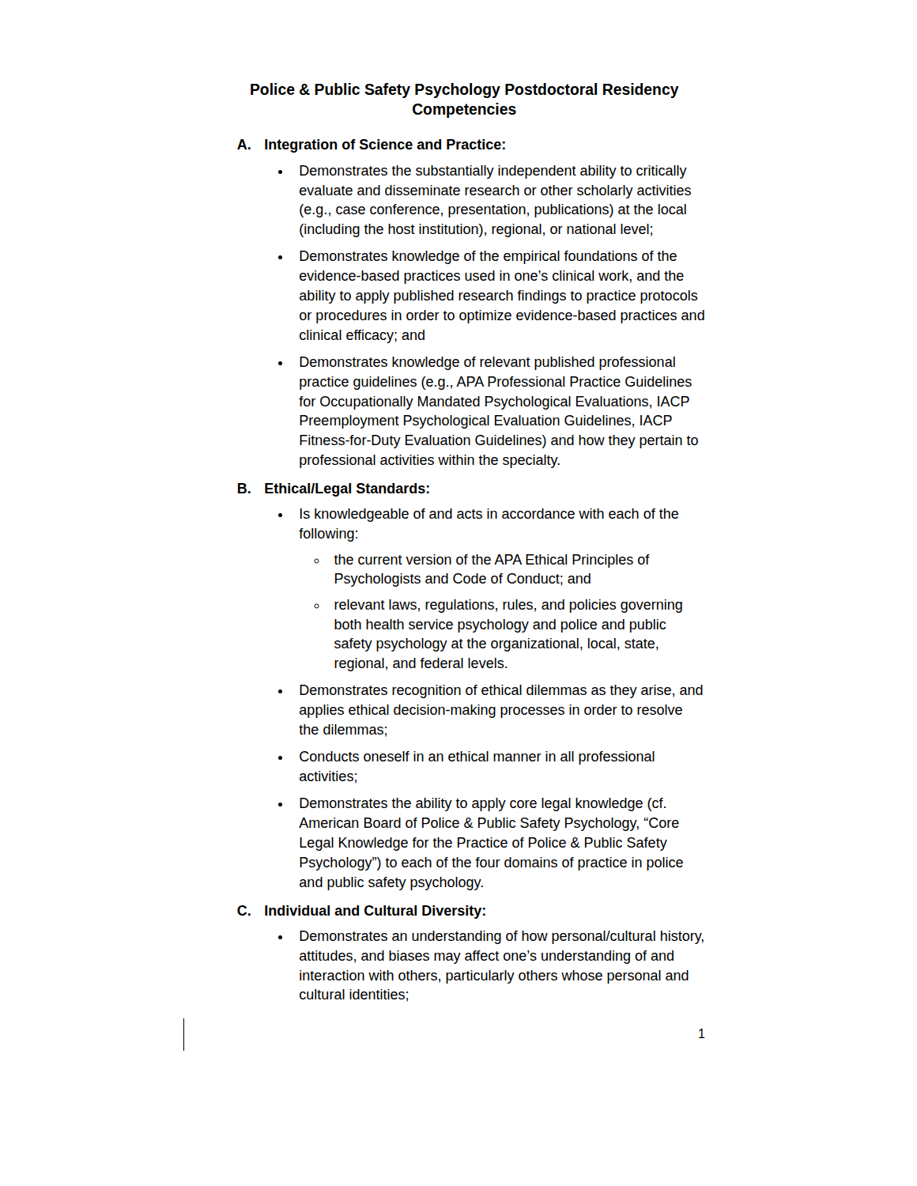Police & Public Safety Psychology Postdoctoral Residency Competencies
Integration of Science and Practice:
Demonstrates the substantially independent ability to critically evaluate and disseminate research or other scholarly activities (e.g., case conference, presentation, publications) at the local (including the host institution), regional, or national level;
Demonstrates knowledge of the empirical foundations of the evidence-based practices used in one’s clinical work, and the ability to apply published research findings to practice protocols or procedures in order to optimize evidence-based practices and clinical efficacy; and
Demonstrates knowledge of relevant published professional practice guidelines (e.g., APA Professional Practice Guidelines for Occupationally Mandated Psychological Evaluations, IACP Preemployment Psychological Evaluation Guidelines, IACP Fitness-for-Duty Evaluation Guidelines) and how they pertain to professional activities within the specialty.
Ethical/Legal Standards:
Is knowledgeable of and acts in accordance with each of the following:
the current version of the APA Ethical Principles of Psychologists and Code of Conduct; and
relevant laws, regulations, rules, and policies governing both health service psychology and police and public safety psychology at the organizational, local, state, regional, and federal levels.
Demonstrates recognition of ethical dilemmas as they arise, and applies ethical decision-making processes in order to resolve the dilemmas;
Conducts oneself in an ethical manner in all professional activities;
Demonstrates the ability to apply core legal knowledge (cf. American Board of Police & Public Safety Psychology, “Core Legal Knowledge for the Practice of Police & Public Safety Psychology”) to each of the four domains of practice in police and public safety psychology.
Individual and Cultural Diversity:
Demonstrates an understanding of how personal/cultural history, attitudes, and biases may affect one’s understanding of and interaction with others, particularly others whose personal and cultural identities;
1